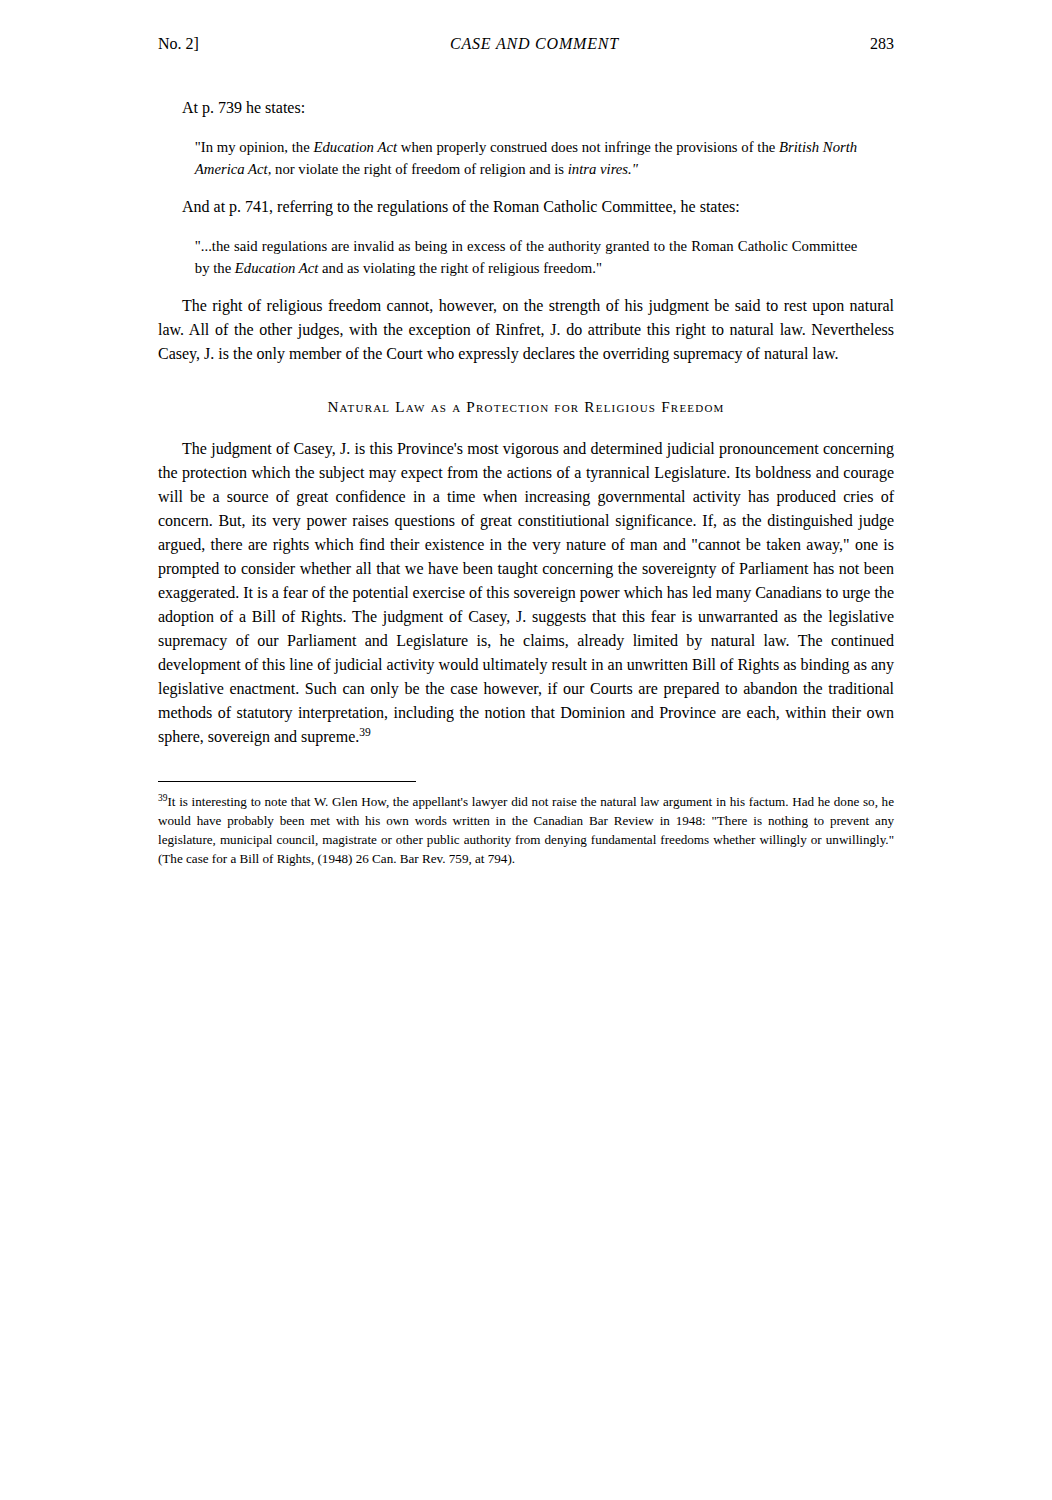No. 2] CASE AND COMMENT 283
At p. 739 he states:
"In my opinion, the Education Act when properly construed does not infringe the provisions of the British North America Act, nor violate the right of freedom of religion and is intra vires."
And at p. 741, referring to the regulations of the Roman Catholic Committee, he states:
"...the said regulations are invalid as being in excess of the authority granted to the Roman Catholic Committee by the Education Act and as violating the right of religious freedom."
The right of religious freedom cannot, however, on the strength of his judgment be said to rest upon natural law. All of the other judges, with the exception of Rinfret, J. do attribute this right to natural law. Nevertheless Casey, J. is the only member of the Court who expressly declares the overriding supremacy of natural law.
Natural Law as a Protection for Religious Freedom
The judgment of Casey, J. is this Province's most vigorous and determined judicial pronouncement concerning the protection which the subject may expect from the actions of a tyrannical Legislature. Its boldness and courage will be a source of great confidence in a time when increasing governmental activity has produced cries of concern. But, its very power raises questions of great constitiutional significance. If, as the distinguished judge argued, there are rights which find their existence in the very nature of man and "cannot be taken away," one is prompted to consider whether all that we have been taught concerning the sovereignty of Parliament has not been exaggerated. It is a fear of the potential exercise of this sovereign power which has led many Canadians to urge the adoption of a Bill of Rights. The judgment of Casey, J. suggests that this fear is unwarranted as the legislative supremacy of our Parliament and Legislature is, he claims, already limited by natural law. The continued development of this line of judicial activity would ultimately result in an unwritten Bill of Rights as binding as any legislative enactment. Such can only be the case however, if our Courts are prepared to abandon the traditional methods of statutory interpretation, including the notion that Dominion and Province are each, within their own sphere, sovereign and supreme.39
39It is interesting to note that W. Glen How, the appellant's lawyer did not raise the natural law argument in his factum. Had he done so, he would have probably been met with his own words written in the Canadian Bar Review in 1948: "There is nothing to prevent any legislature, municipal council, magistrate or other public authority from denying fundamental freedoms whether willingly or unwillingly." (The case for a Bill of Rights, (1948) 26 Can. Bar Rev. 759, at 794).